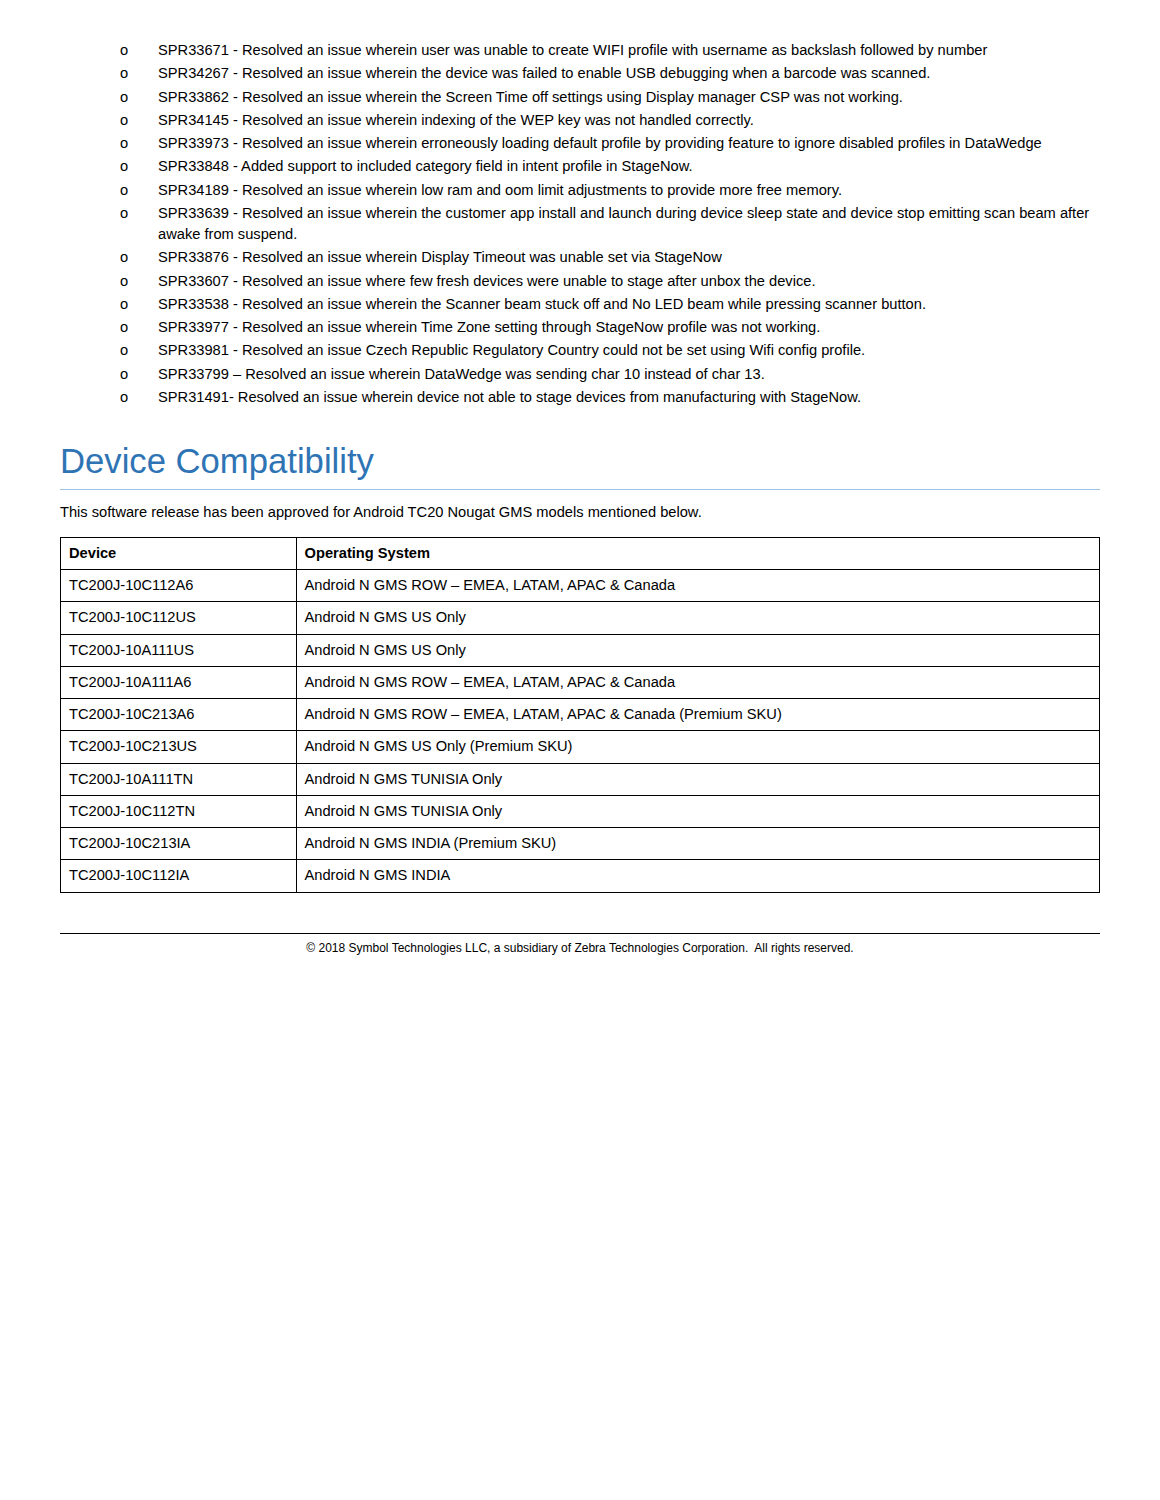SPR33671 - Resolved an issue wherein user was unable to create WIFI profile with username as backslash followed by number
SPR34267 - Resolved an issue wherein the device was failed to enable USB debugging when a barcode was scanned.
SPR33862 - Resolved an issue wherein the Screen Time off settings using Display manager CSP was not working.
SPR34145 - Resolved an issue wherein indexing of the WEP key was not handled correctly.
SPR33973 - Resolved an issue wherein erroneously loading default profile by providing feature to ignore disabled profiles in DataWedge
SPR33848 - Added support to included category field in intent profile in StageNow.
SPR34189 - Resolved an issue wherein low ram and oom limit adjustments to provide more free memory.
SPR33639 - Resolved an issue wherein the customer app install and launch during device sleep state and device stop emitting scan beam after awake from suspend.
SPR33876 - Resolved an issue wherein Display Timeout was unable set via StageNow
SPR33607 - Resolved an issue where few fresh devices were unable to stage after unbox the device.
SPR33538 - Resolved an issue wherein the Scanner beam stuck off and No LED beam while pressing scanner button.
SPR33977 - Resolved an issue wherein Time Zone setting through StageNow profile was not working.
SPR33981 - Resolved an issue Czech Republic Regulatory Country could not be set using Wifi config profile.
SPR33799 – Resolved an issue wherein DataWedge was sending char 10 instead of char 13.
SPR31491- Resolved an issue wherein device not able to stage devices from manufacturing with StageNow.
Device Compatibility
This software release has been approved for Android TC20 Nougat GMS models mentioned below.
| Device | Operating System |
| --- | --- |
| TC200J-10C112A6 | Android N GMS ROW – EMEA, LATAM, APAC & Canada |
| TC200J-10C112US | Android N GMS US Only |
| TC200J-10A111US | Android N GMS US Only |
| TC200J-10A111A6 | Android N GMS ROW – EMEA, LATAM, APAC & Canada |
| TC200J-10C213A6 | Android N GMS ROW – EMEA, LATAM, APAC & Canada (Premium SKU) |
| TC200J-10C213US | Android N GMS US Only (Premium SKU) |
| TC200J-10A111TN | Android N GMS TUNISIA Only |
| TC200J-10C112TN | Android N GMS TUNISIA Only |
| TC200J-10C213IA | Android N GMS INDIA (Premium SKU) |
| TC200J-10C112IA | Android N GMS INDIA |
© 2018 Symbol Technologies LLC, a subsidiary of Zebra Technologies Corporation. All rights reserved.